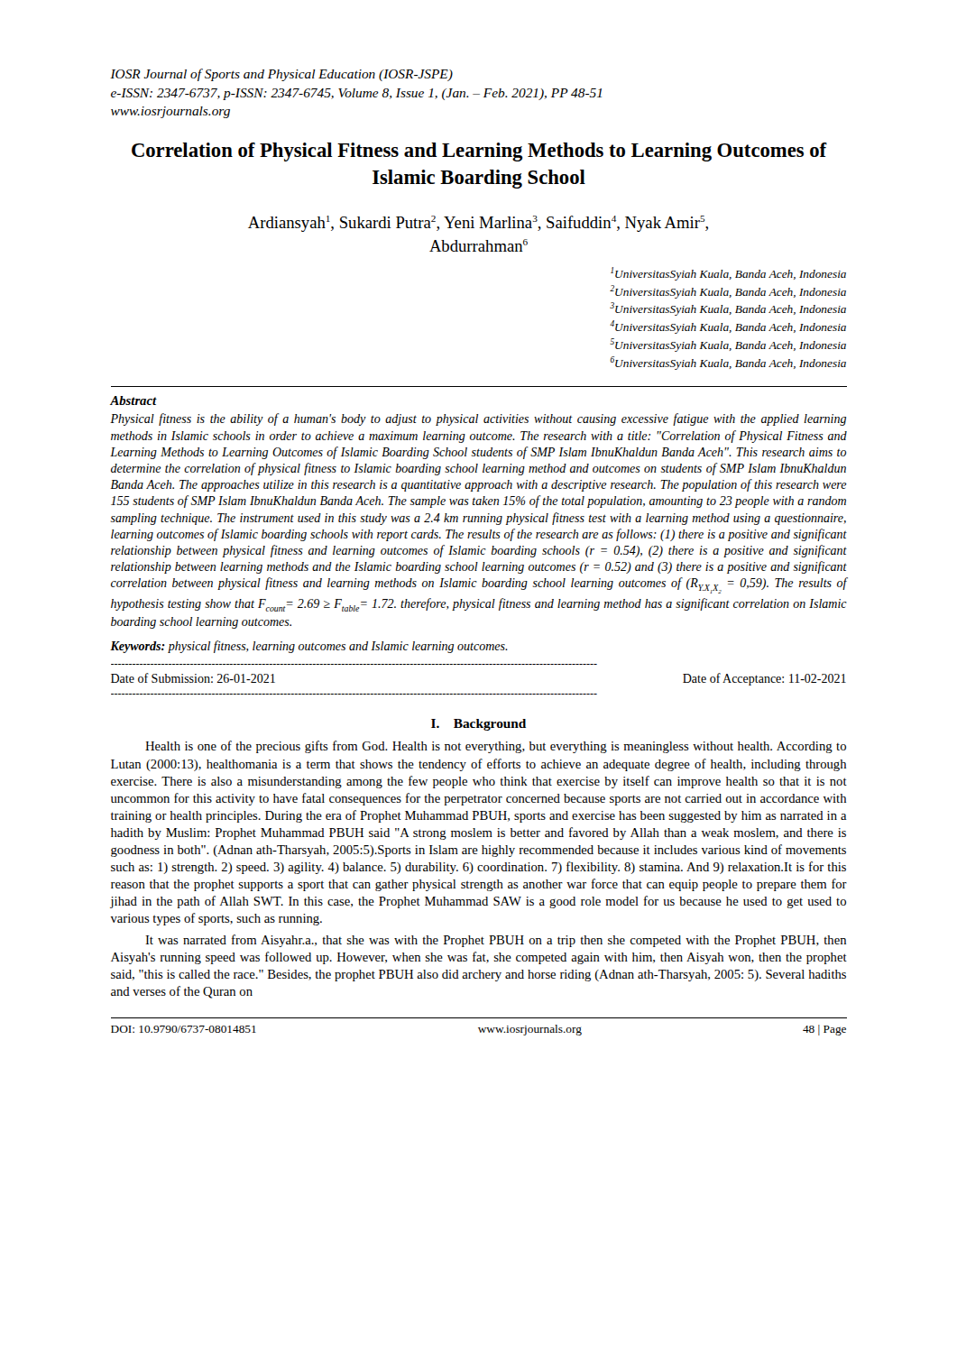IOSR Journal of Sports and Physical Education (IOSR-JSPE)
e-ISSN: 2347-6737, p-ISSN: 2347-6745, Volume 8, Issue 1, (Jan. – Feb. 2021), PP 48-51
www.iosrjournals.org
Correlation of Physical Fitness and Learning Methods to Learning Outcomes of Islamic Boarding School
Ardiansyah1, Sukardi Putra2, Yeni Marlina3, Saifuddin4, Nyak Amir5,
Abdurrahman6
1UniversitasSyiah Kuala, Banda Aceh, Indonesia
2UniversitasSyiah Kuala, Banda Aceh, Indonesia
3UniversitasSyiah Kuala, Banda Aceh, Indonesia
4UniversitasSyiah Kuala, Banda Aceh, Indonesia
5UniversitasSyiah Kuala, Banda Aceh, Indonesia
6UniversitasSyiah Kuala, Banda Aceh, Indonesia
Abstract
Physical fitness is the ability of a human's body to adjust to physical activities without causing excessive fatigue with the applied learning methods in Islamic schools in order to achieve a maximum learning outcome. The research with a title: "Correlation of Physical Fitness and Learning Methods to Learning Outcomes of Islamic Boarding School students of SMP Islam IbnuKhaldun Banda Aceh". This research aims to determine the correlation of physical fitness to Islamic boarding school learning method and outcomes on students of SMP Islam IbnuKhaldun Banda Aceh. The approaches utilize in this research is a quantitative approach with a descriptive research. The population of this research were 155 students of SMP Islam IbnuKhaldun Banda Aceh. The sample was taken 15% of the total population, amounting to 23 people with a random sampling technique. The instrument used in this study was a 2.4 km running physical fitness test with a learning method using a questionnaire, learning outcomes of Islamic boarding schools with report cards. The results of the research are as follows: (1) there is a positive and significant relationship between physical fitness and learning outcomes of Islamic boarding schools (r = 0.54), (2) there is a positive and significant relationship between learning methods and the Islamic boarding school learning outcomes (r = 0.52) and (3) there is a positive and significant correlation between physical fitness and learning methods on Islamic boarding school learning outcomes of (RY.X1X2 = 0,59). The results of hypothesis testing show that Fcount= 2.69 ≥ Ftable= 1.72. therefore, physical fitness and learning method has a significant correlation on Islamic boarding school learning outcomes.
Keywords: physical fitness, learning outcomes and Islamic learning outcomes.
---------------------------------------------------------------------------------------------------------------------------------------
Date of Submission: 26-01-2021 Date of Acceptance: 11-02-2021
---------------------------------------------------------------------------------------------------------------------------------------
I. Background
Health is one of the precious gifts from God. Health is not everything, but everything is meaningless without health. According to Lutan (2000:13), healthomania is a term that shows the tendency of efforts to achieve an adequate degree of health, including through exercise. There is also a misunderstanding among the few people who think that exercise by itself can improve health so that it is not uncommon for this activity to have fatal consequences for the perpetrator concerned because sports are not carried out in accordance with training or health principles. During the era of Prophet Muhammad PBUH, sports and exercise has been suggested by him as narrated in a hadith by Muslim: Prophet Muhammad PBUH said "A strong moslem is better and favored by Allah than a weak moslem, and there is goodness in both". (Adnan ath-Tharsyah, 2005:5).Sports in Islam are highly recommended because it includes various kind of movements such as: 1) strength. 2) speed. 3) agility. 4) balance. 5) durability. 6) coordination. 7) flexibility. 8) stamina. And 9) relaxation.It is for this reason that the prophet supports a sport that can gather physical strength as another war force that can equip people to prepare them for jihad in the path of Allah SWT. In this case, the Prophet Muhammad SAW is a good role model for us because he used to get used to various types of sports, such as running.
It was narrated from Aisyahr.a., that she was with the Prophet PBUH on a trip then she competed with the Prophet PBUH, then Aisyah's running speed was followed up. However, when she was fat, she competed again with him, then Aisyah won, then the prophet said, "this is called the race." Besides, the prophet PBUH also did archery and horse riding (Adnan ath-Tharsyah, 2005: 5). Several hadiths and verses of the Quran on
DOI: 10.9790/6737-08014851 www.iosrjournals.org 48 | Page